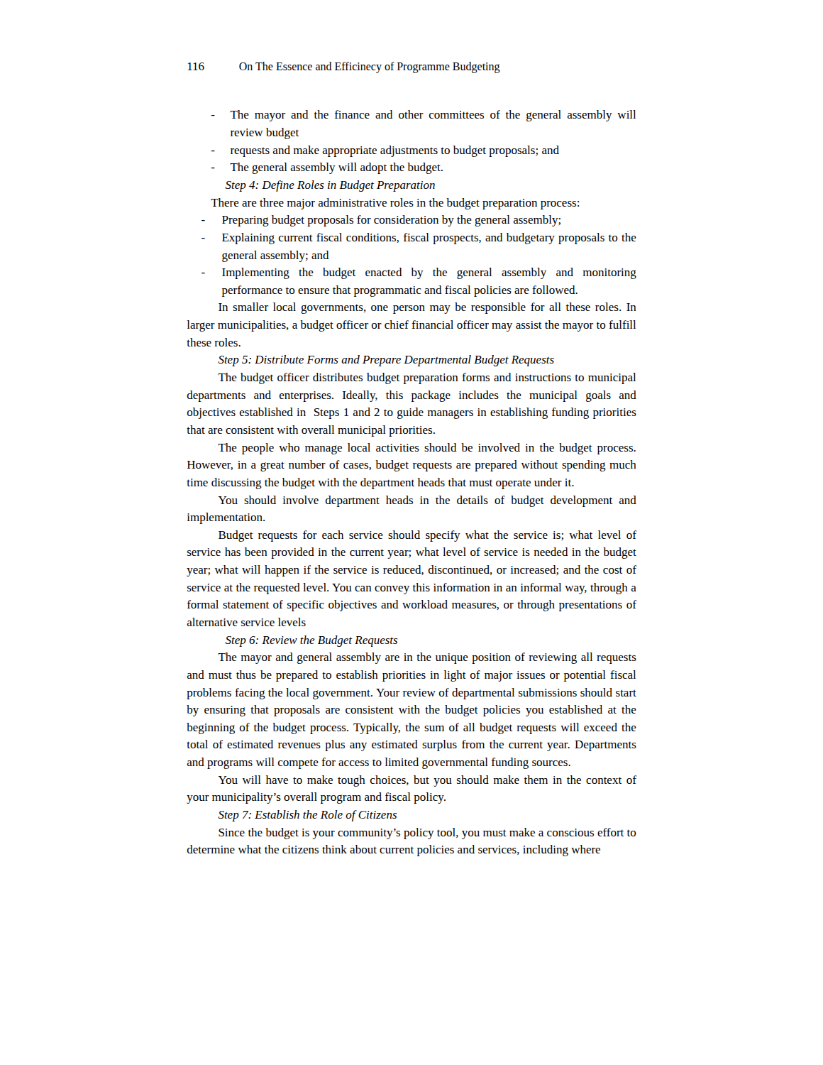116
On The Essence and Efficinecy of Programme Budgeting
The mayor and the finance and other committees of the general assembly will review budget
requests and make appropriate adjustments to budget proposals; and
The general assembly will adopt the budget.
Step 4: Define Roles in Budget Preparation
There are three major administrative roles in the budget preparation process:
Preparing budget proposals for consideration by the general assembly;
Explaining current fiscal conditions, fiscal prospects, and budgetary proposals to the general assembly; and
Implementing the budget enacted by the general assembly and monitoring performance to ensure that programmatic and fiscal policies are followed.
In smaller local governments, one person may be responsible for all these roles. In larger municipalities, a budget officer or chief financial officer may assist the mayor to fulfill these roles.
Step 5: Distribute Forms and Prepare Departmental Budget Requests
The budget officer distributes budget preparation forms and instructions to municipal departments and enterprises. Ideally, this package includes the municipal goals and objectives established in Steps 1 and 2 to guide managers in establishing funding priorities that are consistent with overall municipal priorities.
The people who manage local activities should be involved in the budget process. However, in a great number of cases, budget requests are prepared without spending much time discussing the budget with the department heads that must operate under it.
You should involve department heads in the details of budget development and implementation.
Budget requests for each service should specify what the service is; what level of service has been provided in the current year; what level of service is needed in the budget year; what will happen if the service is reduced, discontinued, or increased; and the cost of service at the requested level. You can convey this information in an informal way, through a formal statement of specific objectives and workload measures, or through presentations of alternative service levels
Step 6: Review the Budget Requests
The mayor and general assembly are in the unique position of reviewing all requests and must thus be prepared to establish priorities in light of major issues or potential fiscal problems facing the local government. Your review of departmental submissions should start by ensuring that proposals are consistent with the budget policies you established at the beginning of the budget process. Typically, the sum of all budget requests will exceed the total of estimated revenues plus any estimated surplus from the current year. Departments and programs will compete for access to limited governmental funding sources.
You will have to make tough choices, but you should make them in the context of your municipality’s overall program and fiscal policy.
Step 7: Establish the Role of Citizens
Since the budget is your community’s policy tool, you must make a conscious effort to determine what the citizens think about current policies and services, including where